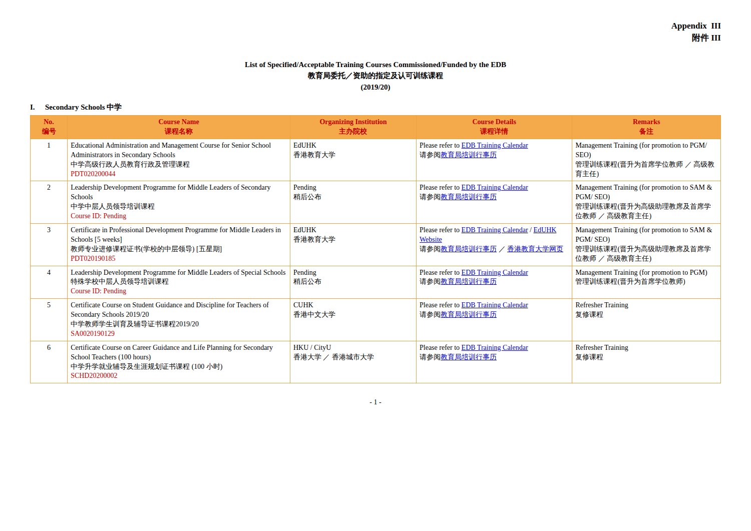Appendix III
附件 III
List of Specified/Acceptable Training Courses Commissioned/Funded by the EDB
教育局委托／资助的指定及认可训练课程
(2019/20)
I. Secondary Schools 中学
| No. 编号 | Course Name 课程名称 | Organizing Institution 主办院校 | Course Details 课程详情 | Remarks 备注 |
| --- | --- | --- | --- | --- |
| 1 | Educational Administration and Management Course for Senior School Administrators in Secondary Schools 中学高级行政人员教育行政及管理课程 PDT020200044 | EdUHK 香港教育大学 | Please refer to EDB Training Calendar 请参阅 教育局培训行事历 | Management Training (for promotion to PGM/ SEO) 管理训练课程(晋升为首席学位教师 ／ 高级教育主任) |
| 2 | Leadership Development Programme for Middle Leaders of Secondary Schools 中学中层人员领导培训课程 Course ID: Pending | Pending 稍后公布 | Please refer to EDB Training Calendar 请参阅 教育局培训行事历 | Management Training (for promotion to SAM & PGM/ SEO) 管理训练课程(晋升为高级助理教席及首席学位教师 ／ 高级教育主任) |
| 3 | Certificate in Professional Development Programme for Middle Leaders in Schools [5 weeks] 教师专业进修课程证书(学校的中层领导) [五星期] PDT020190185 | EdUHK 香港教育大学 | Please refer to EDB Training Calendar / EdUHK Website 请参阅 教育局培训行事历 ／ 香港教育大学网页 | Management Training (for promotion to SAM & PGM/ SEO) 管理训练课程(晋升为高级助理教席及首席学位教师 ／ 高级教育主任) |
| 4 | Leadership Development Programme for Middle Leaders of Special Schools 特殊学校中层人员领导培训课程 Course ID: Pending | Pending 稍后公布 | Please refer to EDB Training Calendar 请参阅 教育局培训行事历 | Management Training (for promotion to PGM) 管理训练课程(晋升为首席学位教师) |
| 5 | Certificate Course on Student Guidance and Discipline for Teachers of Secondary Schools 2019/20 中学教师学生训育及辅导证书课程2019/20 SA0020190129 | CUHK 香港中文大学 | Please refer to EDB Training Calendar 请参阅 教育局培训行事历 | Refresher Training 复修课程 |
| 6 | Certificate Course on Career Guidance and Life Planning for Secondary School Teachers (100 hours) 中学升学就业辅导及生涯规划证书课程 (100 小时) SCHD20200002 | HKU / CityU 香港大学 ／ 香港城市大学 | Please refer to EDB Training Calendar 请参阅 教育局培训行事历 | Refresher Training 复修课程 |
- 1 -